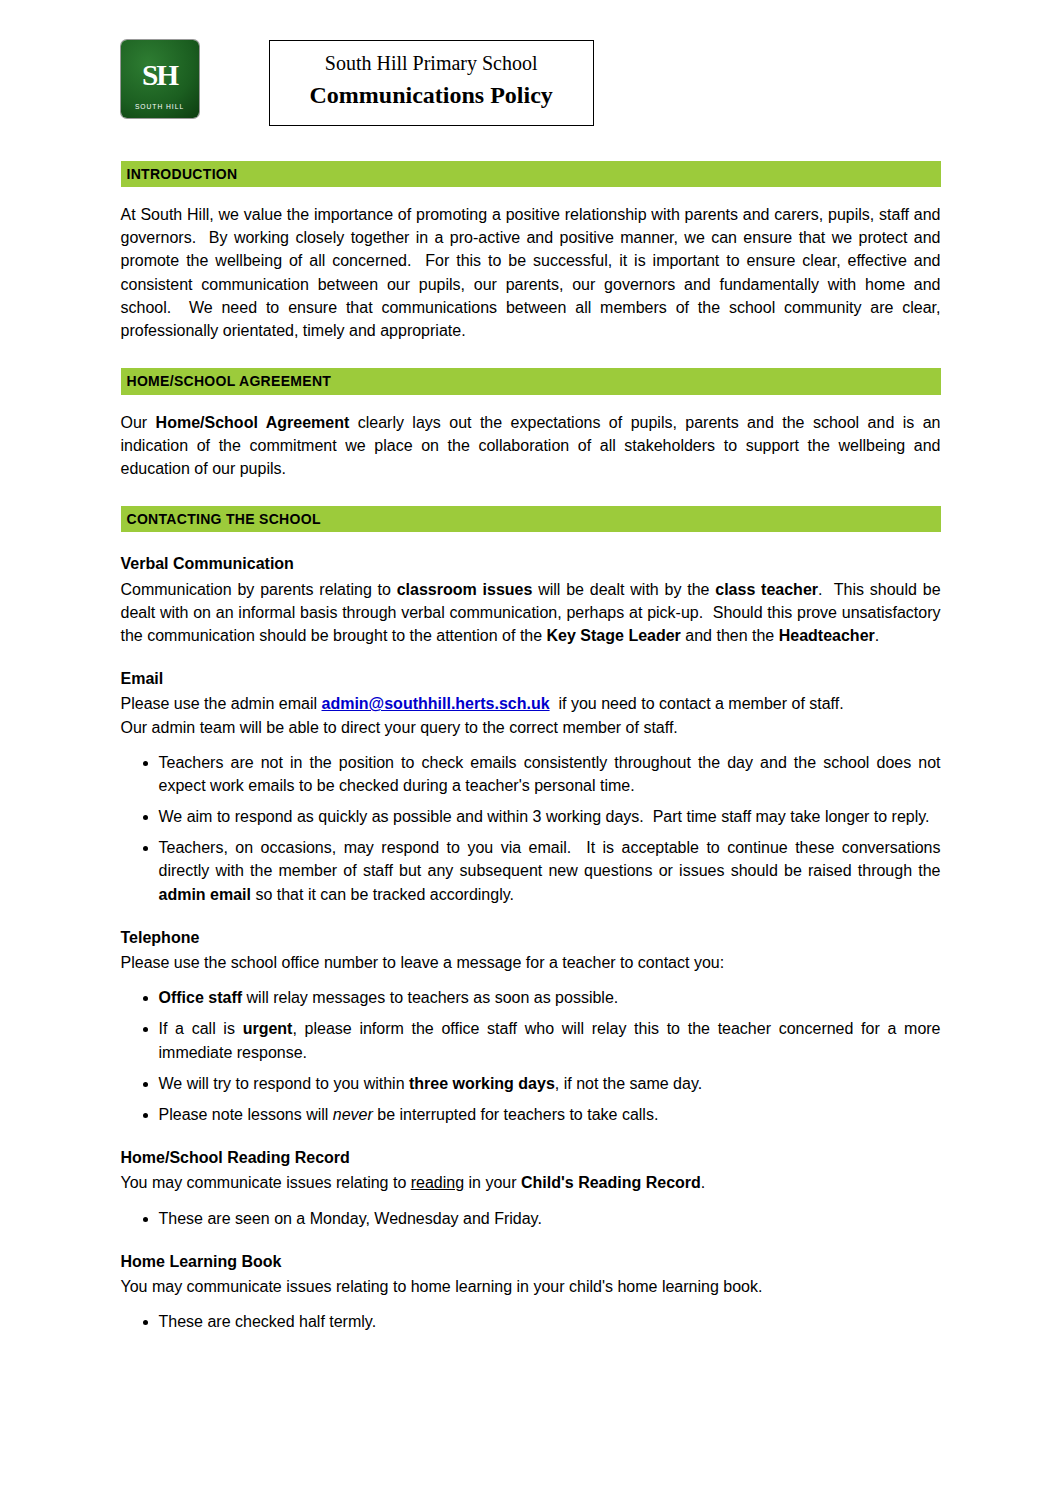South Hill Primary School
Communications Policy
INTRODUCTION
At South Hill, we value the importance of promoting a positive relationship with parents and carers, pupils, staff and governors. By working closely together in a pro-active and positive manner, we can ensure that we protect and promote the wellbeing of all concerned. For this to be successful, it is important to ensure clear, effective and consistent communication between our pupils, our parents, our governors and fundamentally with home and school. We need to ensure that communications between all members of the school community are clear, professionally orientated, timely and appropriate.
HOME/SCHOOL AGREEMENT
Our Home/School Agreement clearly lays out the expectations of pupils, parents and the school and is an indication of the commitment we place on the collaboration of all stakeholders to support the wellbeing and education of our pupils.
CONTACTING THE SCHOOL
Verbal Communication
Communication by parents relating to classroom issues will be dealt with by the class teacher. This should be dealt with on an informal basis through verbal communication, perhaps at pick-up. Should this prove unsatisfactory the communication should be brought to the attention of the Key Stage Leader and then the Headteacher.
Email
Please use the admin email admin@southhill.herts.sch.uk if you need to contact a member of staff.
Our admin team will be able to direct your query to the correct member of staff.
Teachers are not in the position to check emails consistently throughout the day and the school does not expect work emails to be checked during a teacher's personal time.
We aim to respond as quickly as possible and within 3 working days. Part time staff may take longer to reply.
Teachers, on occasions, may respond to you via email. It is acceptable to continue these conversations directly with the member of staff but any subsequent new questions or issues should be raised through the admin email so that it can be tracked accordingly.
Telephone
Please use the school office number to leave a message for a teacher to contact you:
Office staff will relay messages to teachers as soon as possible.
If a call is urgent, please inform the office staff who will relay this to the teacher concerned for a more immediate response.
We will try to respond to you within three working days, if not the same day.
Please note lessons will never be interrupted for teachers to take calls.
Home/School Reading Record
You may communicate issues relating to reading in your Child's Reading Record.
These are seen on a Monday, Wednesday and Friday.
Home Learning Book
You may communicate issues relating to home learning in your child's home learning book.
These are checked half termly.